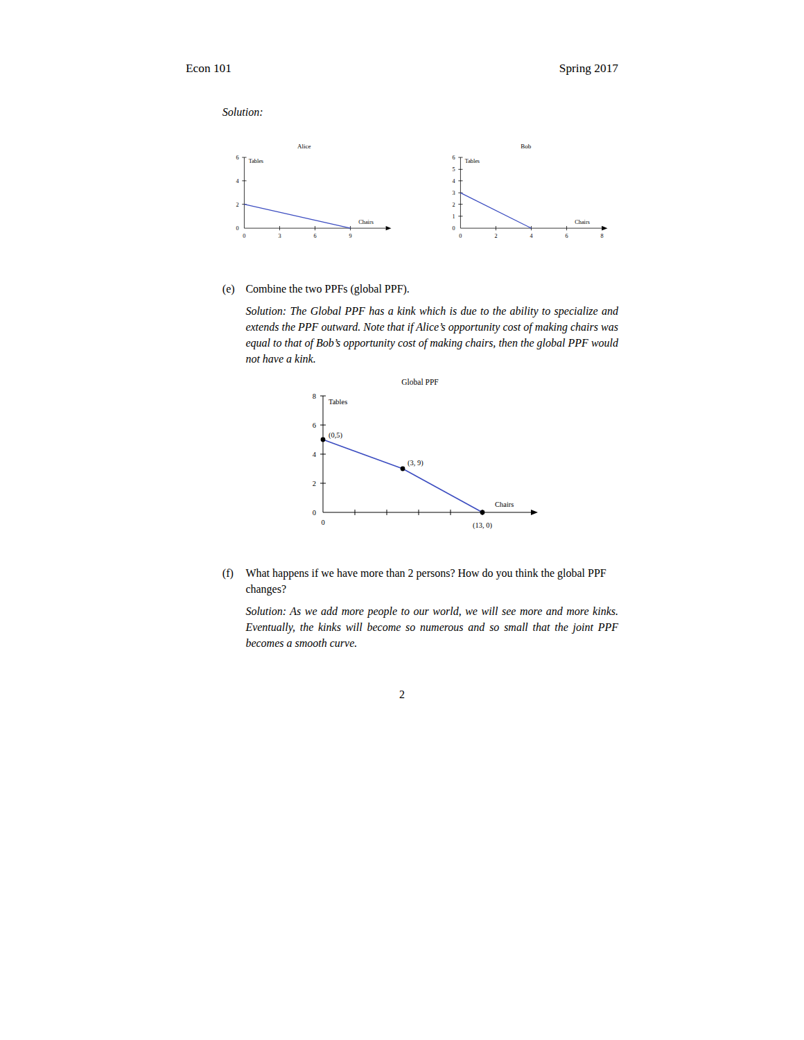Econ 101
Spring 2017
Solution:
Alice 6 4 2 0 Tables Chairs 0 3 6 9 Bob 6 5 4 3 2 1 0 Tables Chairs 0 2 4 6 8
(e)
Combine the two PPFs (global PPF).
Solution: The Global PPF has a kink which is due to the ability to specialize and extends the PPF outward. Note that if Alice’s opportunity cost of making chairs was equal to that of Bob’s opportunity cost of making chairs, then the global PPF would not have a kink.
Global PPF 8 6 4 2 0 Tables Chairs 0 (0,5) (3, 9) (13, 0)
(f)
What happens if we have more than 2 persons? How do you think the global PPF changes?
Solution: As we add more people to our world, we will see more and more kinks. Eventually, the kinks will become so numerous and so small that the joint PPF becomes a smooth curve.
2